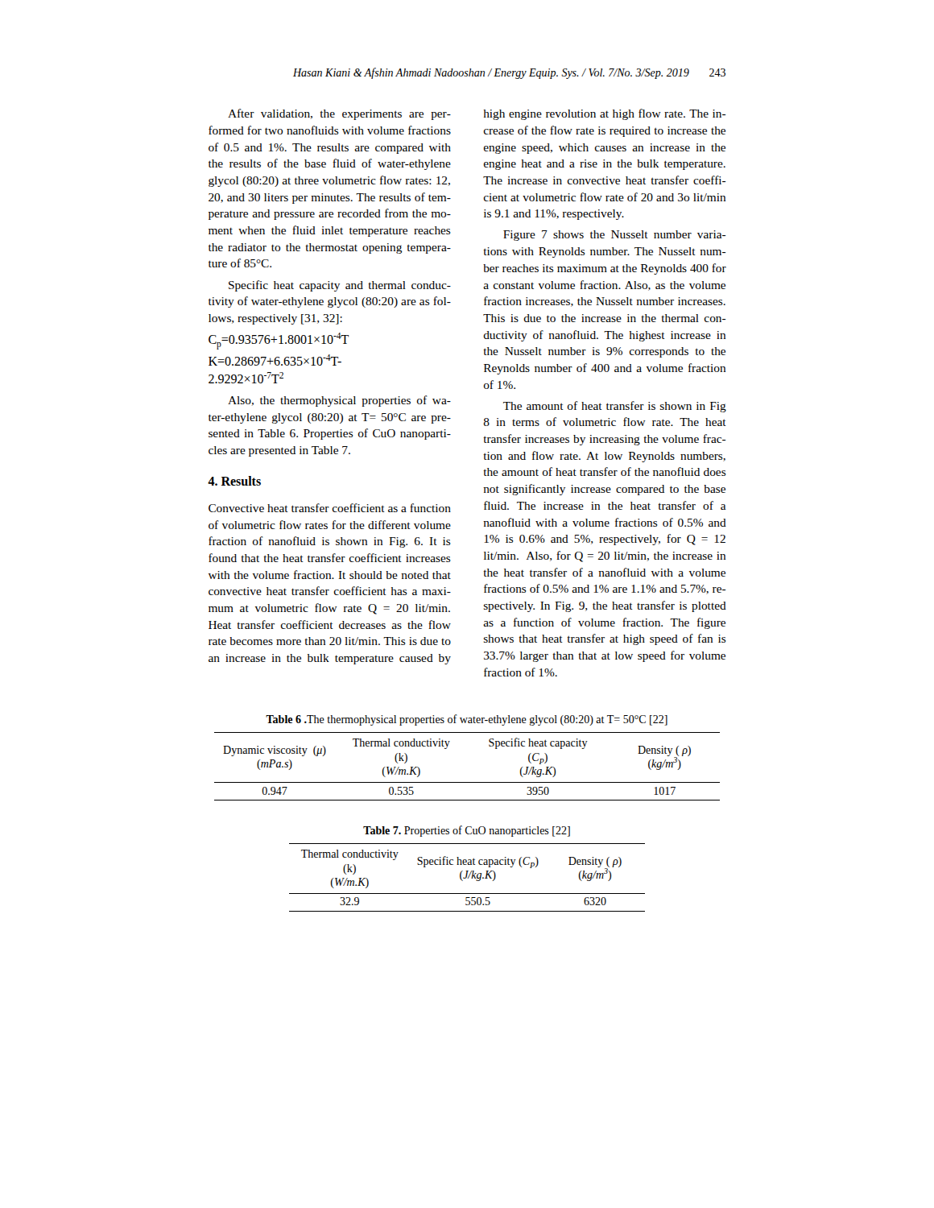Hasan Kiani & Afshin Ahmadi Nadooshan / Energy Equip. Sys. / Vol. 7/No. 3/Sep. 2019 243
After validation, the experiments are performed for two nanofluids with volume fractions of 0.5 and 1%. The results are compared with the results of the base fluid of water-ethylene glycol (80:20) at three volumetric flow rates: 12, 20, and 30 liters per minutes. The results of temperature and pressure are recorded from the moment when the fluid inlet temperature reaches the radiator to the thermostat opening temperature of 85°C.
Specific heat capacity and thermal conductivity of water-ethylene glycol (80:20) are as follows, respectively [31, 32]:
Cp=0.93576+1.8001×10-4T
K=0.28697+6.635×10-4T-
2.9292×10-7T2
Also, the thermophysical properties of water-ethylene glycol (80:20) at T= 50°C are presented in Table 6. Properties of CuO nanoparticles are presented in Table 7.
4. Results
Convective heat transfer coefficient as a function of volumetric flow rates for the different volume fraction of nanofluid is shown in Fig. 6. It is found that the heat transfer coefficient increases with the volume fraction. It should be noted that convective heat transfer coefficient has a maximum at volumetric flow rate Q = 20 lit/min. Heat transfer coefficient decreases as the flow rate becomes more than 20 lit/min. This is due to an increase in the bulk temperature caused by high engine revolution at high flow rate. The increase of the flow rate is required to increase the engine speed, which causes an increase in the engine heat and a rise in the bulk temperature. The increase in convective heat transfer coefficient at volumetric flow rate of 20 and 3o lit/min is 9.1 and 11%, respectively.
Figure 7 shows the Nusselt number variations with Reynolds number. The Nusselt number reaches its maximum at the Reynolds 400 for a constant volume fraction. Also, as the volume fraction increases, the Nusselt number increases. This is due to the increase in the thermal conductivity of nanofluid. The highest increase in the Nusselt number is 9% corresponds to the Reynolds number of 400 and a volume fraction of 1%.
The amount of heat transfer is shown in Fig 8 in terms of volumetric flow rate. The heat transfer increases by increasing the volume fraction and flow rate. At low Reynolds numbers, the amount of heat transfer of the nanofluid does not significantly increase compared to the base fluid. The increase in the heat transfer of a nanofluid with a volume fractions of 0.5% and 1% is 0.6% and 5%, respectively, for Q = 12 lit/min. Also, for Q = 20 lit/min, the increase in the heat transfer of a nanofluid with a volume fractions of 0.5% and 1% are 1.1% and 5.7%, respectively. In Fig. 9, the heat transfer is plotted as a function of volume fraction. The figure shows that heat transfer at high speed of fan is 33.7% larger than that at low speed for volume fraction of 1%.
Table 6 . The thermophysical properties of water-ethylene glycol (80:20) at T= 50°C [22]
| Dynamic viscosity ( μ ) ( mPa.s ) | Thermal conductivity (k) ( W/m.K ) | Specific heat capacity ( C P ) ( J/kg.K ) | Density ( ρ ) ( kg/m 3 ) |
| --- | --- | --- | --- |
| 0.947 | 0.535 | 3950 | 1017 |
Table 7. Properties of CuO nanoparticles [22]
| Thermal conductivity (k) ( W/m.K ) | Specific heat capacity ( C P ) ( J/kg.K ) | Density ( ρ ) ( kg/m 3 ) |
| --- | --- | --- |
| 32.9 | 550.5 | 6320 |